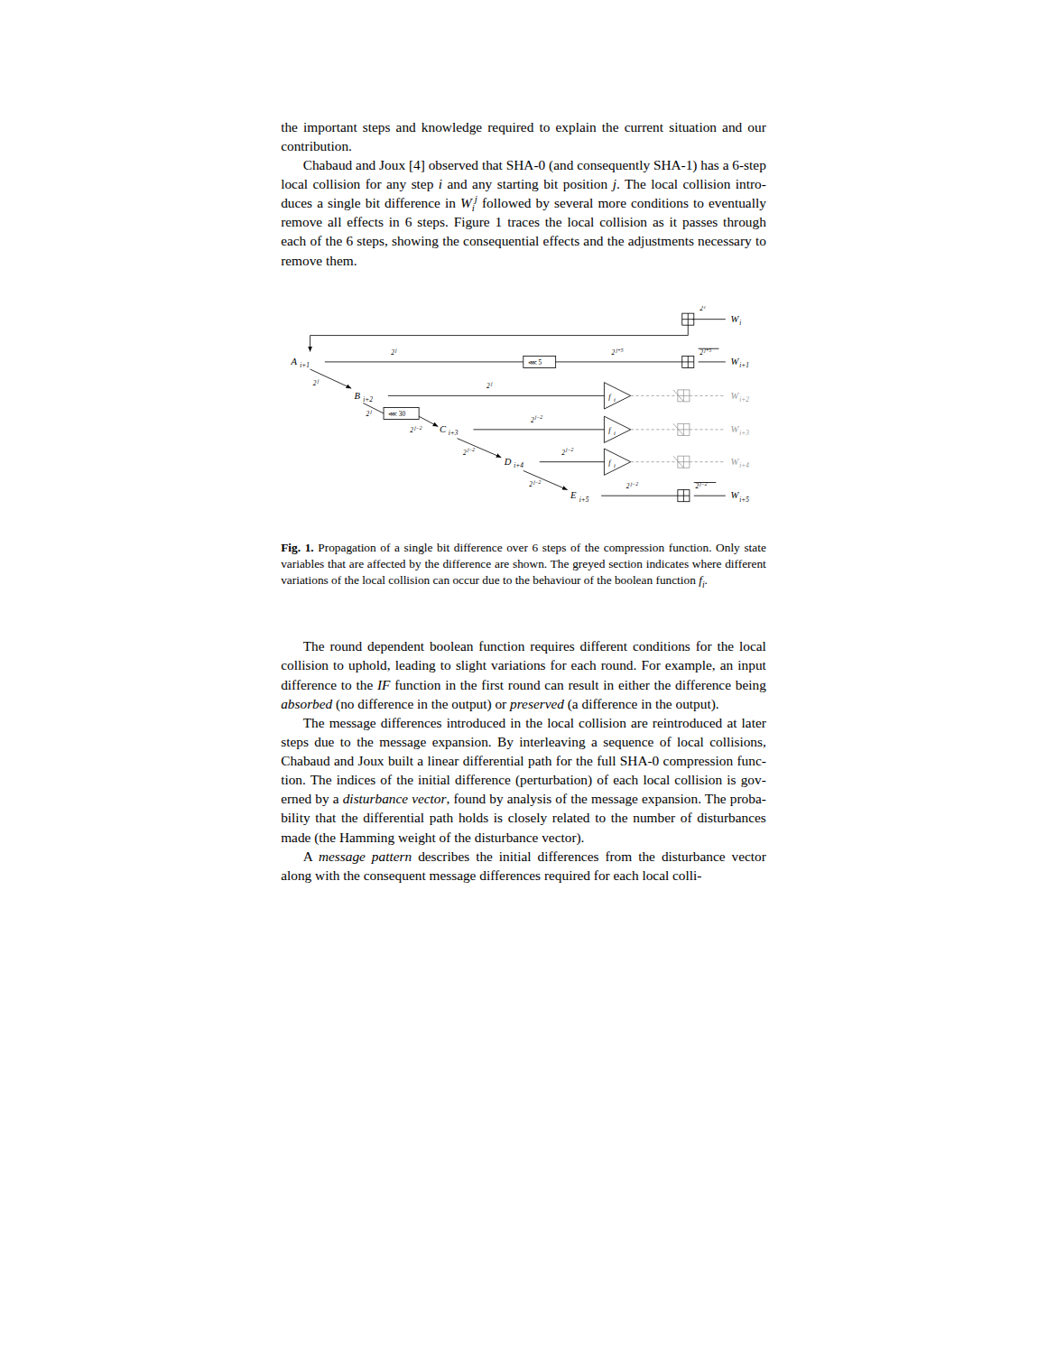the important steps and knowledge required to explain the current situation and our contribution.
Chabaud and Joux [4] observed that SHA-0 (and consequently SHA-1) has a 6-step local collision for any step i and any starting bit position j. The local collision introduces a single bit difference in Wij followed by several more conditions to eventually remove all effects in 6 steps. Figure 1 traces the local collision as it passes through each of the 6 steps, showing the consequential effects and the adjustments necessary to remove them.
W i 2j A i+1 2j ⋘ 5 2j+5 W i+1 2j+5 2j B i+2 2j fi W i+2 2j ⋘ 30 2j−2 C i+3 2j−2 fi W i+3 2j−2 D i+4 2j−2 fi W i+4 2j−2 E i+5 2j−2 W i+5 2j−2
Fig. 1. Propagation of a single bit difference over 6 steps of the compression function. Only state variables that are affected by the difference are shown. The greyed section indicates where different variations of the local collision can occur due to the behaviour of the boolean function fi.
The round dependent boolean function requires different conditions for the local collision to uphold, leading to slight variations for each round. For example, an input difference to the IF function in the first round can result in either the difference being absorbed (no difference in the output) or preserved (a difference in the output).
The message differences introduced in the local collision are reintroduced at later steps due to the message expansion. By interleaving a sequence of local collisions, Chabaud and Joux built a linear differential path for the full SHA-0 compression function. The indices of the initial difference (perturbation) of each local collision is governed by a disturbance vector, found by analysis of the message expansion. The probability that the differential path holds is closely related to the number of disturbances made (the Hamming weight of the disturbance vector).
A message pattern describes the initial differences from the disturbance vector along with the consequent message differences required for each local colli-